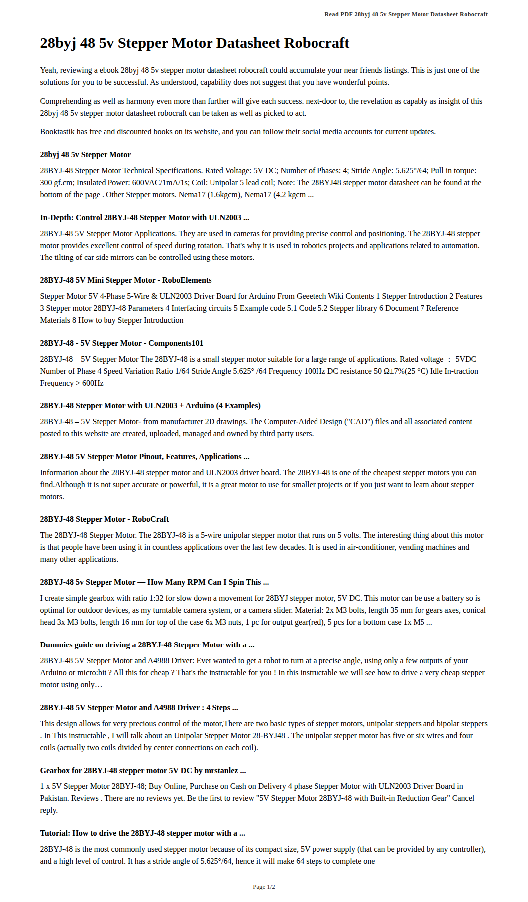Read PDF 28byj 48 5v Stepper Motor Datasheet Robocraft
28byj 48 5v Stepper Motor Datasheet Robocraft
Yeah, reviewing a ebook 28byj 48 5v stepper motor datasheet robocraft could accumulate your near friends listings. This is just one of the solutions for you to be successful. As understood, capability does not suggest that you have wonderful points.
Comprehending as well as harmony even more than further will give each success. next-door to, the revelation as capably as insight of this 28byj 48 5v stepper motor datasheet robocraft can be taken as well as picked to act.
Booktastik has free and discounted books on its website, and you can follow their social media accounts for current updates.
28byj 48 5v Stepper Motor
28BYJ-48 Stepper Motor Technical Specifications. Rated Voltage: 5V DC; Number of Phases: 4; Stride Angle: 5.625°/64; Pull in torque: 300 gf.cm; Insulated Power: 600VAC/1mA/1s; Coil: Unipolar 5 lead coil; Note: The 28BYJ48 stepper motor datasheet can be found at the bottom of the page . Other Stepper motors. Nema17 (1.6kgcm), Nema17 (4.2 kgcm ...
In-Depth: Control 28BYJ-48 Stepper Motor with ULN2003 ...
28BYJ-48 5V Stepper Motor Applications. They are used in cameras for providing precise control and positioning. The 28BYJ-48 stepper motor provides excellent control of speed during rotation. That's why it is used in robotics projects and applications related to automation. The tilting of car side mirrors can be controlled using these motors.
28BYJ-48 5V Mini Stepper Motor - RoboElements
Stepper Motor 5V 4-Phase 5-Wire & ULN2003 Driver Board for Arduino From Geeetech Wiki Contents 1 Stepper Introduction 2 Features 3 Stepper motor 28BYJ-48 Parameters 4 Interfacing circuits 5 Example code 5.1 Code 5.2 Stepper library 6 Document 7 Reference Materials 8 How to buy Stepper Introduction
28BYJ-48 - 5V Stepper Motor - Components101
28BYJ-48 – 5V Stepper Motor The 28BYJ-48 is a small stepper motor suitable for a large range of applications. Rated voltage ： 5VDC Number of Phase 4 Speed Variation Ratio 1/64 Stride Angle 5.625° /64 Frequency 100Hz DC resistance 50 Ω±7%(25 °C) Idle In-traction Frequency > 600Hz
28BYJ-48 Stepper Motor with ULN2003 + Arduino (4 Examples)
28BYJ-48 – 5V Stepper Motor- from manufacturer 2D drawings. The Computer-Aided Design ("CAD") files and all associated content posted to this website are created, uploaded, managed and owned by third party users.
28BYJ-48 5V Stepper Motor Pinout, Features, Applications ...
Information about the 28BYJ-48 stepper motor and ULN2003 driver board. The 28BYJ-48 is one of the cheapest stepper motors you can find.Although it is not super accurate or powerful, it is a great motor to use for smaller projects or if you just want to learn about stepper motors.
28BYJ-48 Stepper Motor - RoboCraft
The 28BYJ-48 Stepper Motor. The 28BYJ-48 is a 5-wire unipolar stepper motor that runs on 5 volts. The interesting thing about this motor is that people have been using it in countless applications over the last few decades. It is used in air-conditioner, vending machines and many other applications.
28BYJ-48 5v Stepper Motor — How Many RPM Can I Spin This ...
I create simple gearbox with ratio 1:32 for slow down a movement for 28BYJ stepper motor, 5V DC. This motor can be use a battery so is optimal for outdoor devices, as my turntable camera system, or a camera slider. Material: 2x M3 bolts, length 35 mm for gears axes, conical head 3x M3 bolts, length 16 mm for top of the case 6x M3 nuts, 1 pc for output gear(red), 5 pcs for a bottom case 1x M5 ...
Dummies guide on driving a 28BYJ-48 Stepper Motor with a ...
28BYJ-48 5V Stepper Motor and A4988 Driver: Ever wanted to get a robot to turn at a precise angle, using only a few outputs of your Arduino or micro:bit ? All this for cheap ? That's the instructable for you ! In this instructable we will see how to drive a very cheap stepper motor using only…
28BYJ-48 5V Stepper Motor and A4988 Driver : 4 Steps ...
This design allows for very precious control of the motor,There are two basic types of stepper motors, unipolar steppers and bipolar steppers . In This instructable , I will talk about an Unipolar Stepper Motor 28-BYJ48 . The unipolar stepper motor has five or six wires and four coils (actually two coils divided by center connections on each coil).
Gearbox for 28BYJ-48 stepper motor 5V DC by mrstanlez ...
1 x 5V Stepper Motor 28BYJ-48; Buy Online, Purchase on Cash on Delivery 4 phase Stepper Motor with ULN2003 Driver Board in Pakistan. Reviews . There are no reviews yet. Be the first to review "5V Stepper Motor 28BYJ-48 with Built-in Reduction Gear" Cancel reply.
Tutorial: How to drive the 28BYJ-48 stepper motor with a ...
28BYJ-48 is the most commonly used stepper motor because of its compact size, 5V power supply (that can be provided by any controller), and a high level of control. It has a stride angle of 5.625°/64, hence it will make 64 steps to complete one
Page 1/2